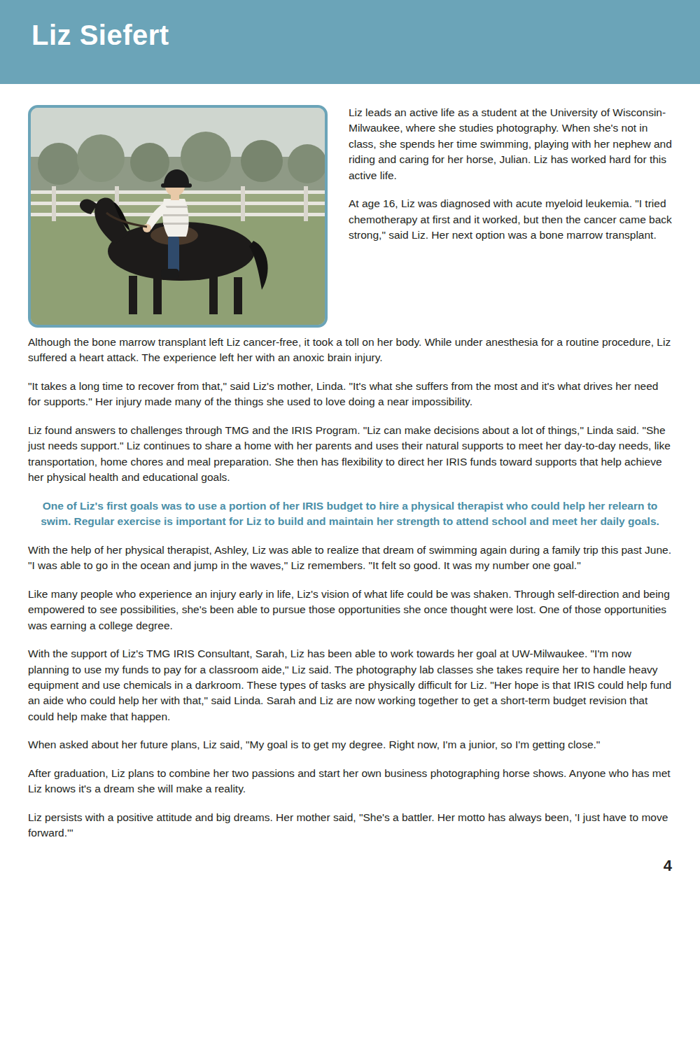Liz Siefert
Liz leads an active life as a student at the University of Wisconsin-Milwaukee, where she studies photography. When she's not in class, she spends her time swimming, playing with her nephew and riding and caring for her horse, Julian. Liz has worked hard for this active life.
At age 16, Liz was diagnosed with acute myeloid leukemia. "I tried chemotherapy at first and it worked, but then the cancer came back strong," said Liz. Her next option was a bone marrow transplant.
Although the bone marrow transplant left Liz cancer-free, it took a toll on her body. While under anesthesia for a routine procedure, Liz suffered a heart attack. The experience left her with an anoxic brain injury.
"It takes a long time to recover from that," said Liz's mother, Linda. "It's what she suffers from the most and it's what drives her need for supports." Her injury made many of the things she used to love doing a near impossibility.
Liz found answers to challenges through TMG and the IRIS Program. "Liz can make decisions about a lot of things," Linda said. "She just needs support." Liz continues to share a home with her parents and uses their natural supports to meet her day-to-day needs, like transportation, home chores and meal preparation. She then has flexibility to direct her IRIS funds toward supports that help achieve her physical health and educational goals.
One of Liz's first goals was to use a portion of her IRIS budget to hire a physical therapist who could help her relearn to swim. Regular exercise is important for Liz to build and maintain her strength to attend school and meet her daily goals.
With the help of her physical therapist, Ashley, Liz was able to realize that dream of swimming again during a family trip this past June. "I was able to go in the ocean and jump in the waves," Liz remembers. "It felt so good. It was my number one goal."
Like many people who experience an injury early in life, Liz's vision of what life could be was shaken. Through self-direction and being empowered to see possibilities, she's been able to pursue those opportunities she once thought were lost. One of those opportunities was earning a college degree.
With the support of Liz's TMG IRIS Consultant, Sarah, Liz has been able to work towards her goal at UW-Milwaukee. "I'm now planning to use my funds to pay for a classroom aide," Liz said. The photography lab classes she takes require her to handle heavy equipment and use chemicals in a darkroom. These types of tasks are physically difficult for Liz. "Her hope is that IRIS could help fund an aide who could help her with that," said Linda. Sarah and Liz are now working together to get a short-term budget revision that could help make that happen.
When asked about her future plans, Liz said, "My goal is to get my degree. Right now, I'm a junior, so I'm getting close."
After graduation, Liz plans to combine her two passions and start her own business photographing horse shows. Anyone who has met Liz knows it's a dream she will make a reality.
Liz persists with a positive attitude and big dreams. Her mother said, "She's a battler. Her motto has always been, 'I just have to move forward.'"
4